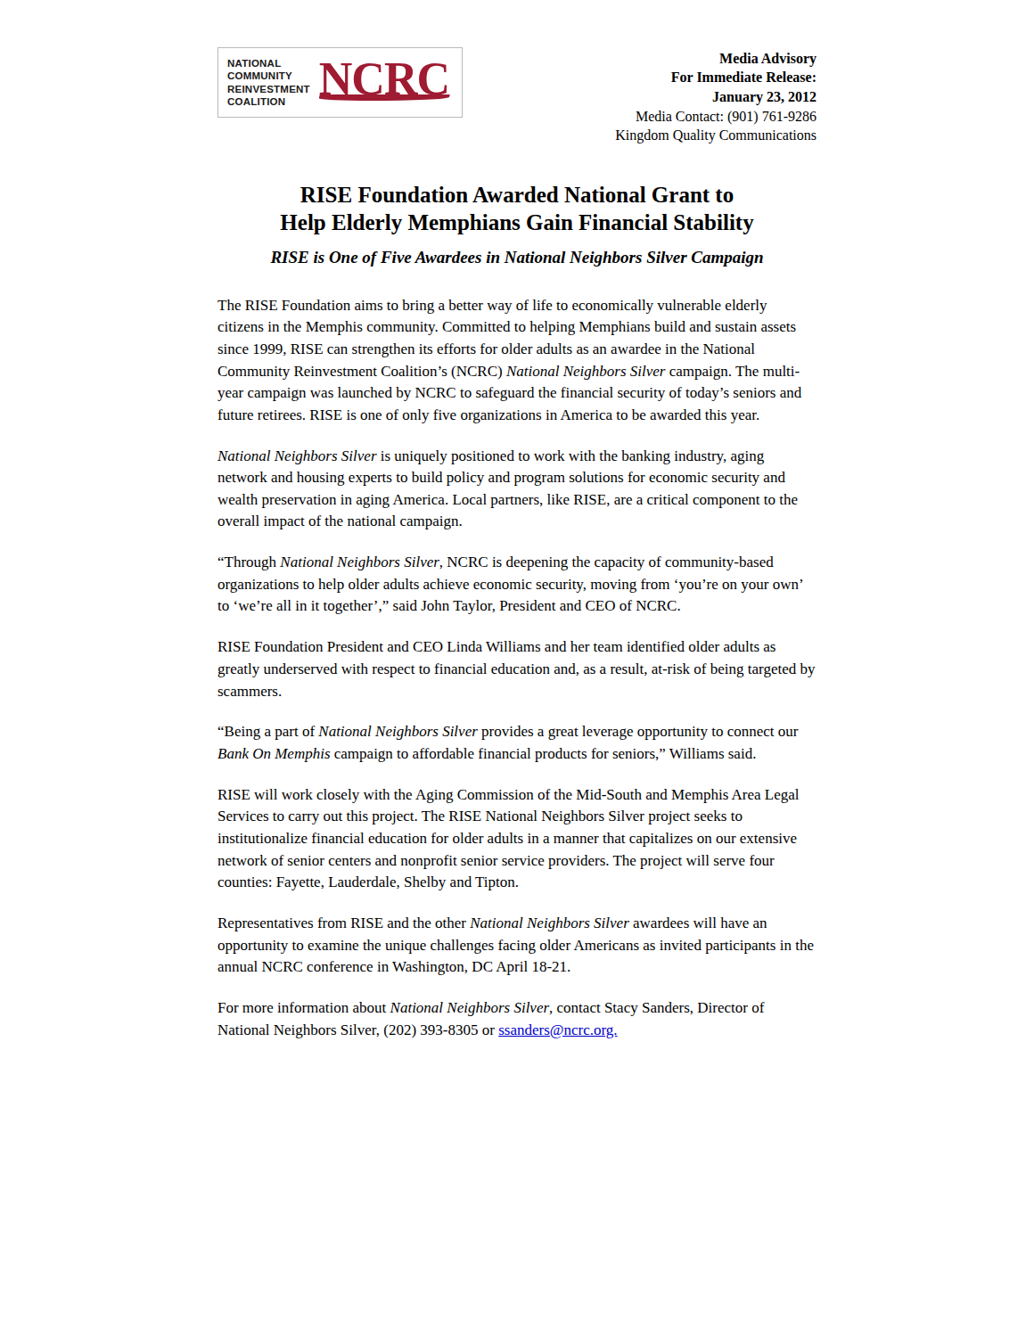National
Community
Reinvestment
Coalition
NCRC
Media Advisory
For Immediate Release:
January 23, 2012
Media Contact: (901) 761-9286
Kingdom Quality Communications
RISE Foundation Awarded National Grant to
Help Elderly Memphians Gain Financial Stability
RISE is One of Five Awardees in National Neighbors Silver Campaign
The RISE Foundation aims to bring a better way of life to economically vulnerable elderly citizens in the Memphis community. Committed to helping Memphians build and sustain assets since 1999, RISE can strengthen its efforts for older adults as an awardee in the National Community Reinvestment Coalition’s (NCRC) National Neighbors Silver campaign. The multi-year campaign was launched by NCRC to safeguard the financial security of today’s seniors and future retirees. RISE is one of only five organizations in America to be awarded this year.
National Neighbors Silver is uniquely positioned to work with the banking industry, aging network and housing experts to build policy and program solutions for economic security and wealth preservation in aging America. Local partners, like RISE, are a critical component to the overall impact of the national campaign.
“Through National Neighbors Silver, NCRC is deepening the capacity of community-based organizations to help older adults achieve economic security, moving from ‘you’re on your own’ to ‘we’re all in it together’,” said John Taylor, President and CEO of NCRC.
RISE Foundation President and CEO Linda Williams and her team identified older adults as greatly underserved with respect to financial education and, as a result, at-risk of being targeted by scammers.
“Being a part of National Neighbors Silver provides a great leverage opportunity to connect our Bank On Memphis campaign to affordable financial products for seniors,” Williams said.
RISE will work closely with the Aging Commission of the Mid-South and Memphis Area Legal Services to carry out this project. The RISE National Neighbors Silver project seeks to institutionalize financial education for older adults in a manner that capitalizes on our extensive network of senior centers and nonprofit senior service providers. The project will serve four counties: Fayette, Lauderdale, Shelby and Tipton.
Representatives from RISE and the other National Neighbors Silver awardees will have an opportunity to examine the unique challenges facing older Americans as invited participants in the annual NCRC conference in Washington, DC April 18-21.
For more information about National Neighbors Silver, contact Stacy Sanders, Director of National Neighbors Silver, (202) 393-8305 or ssanders@ncrc.org.